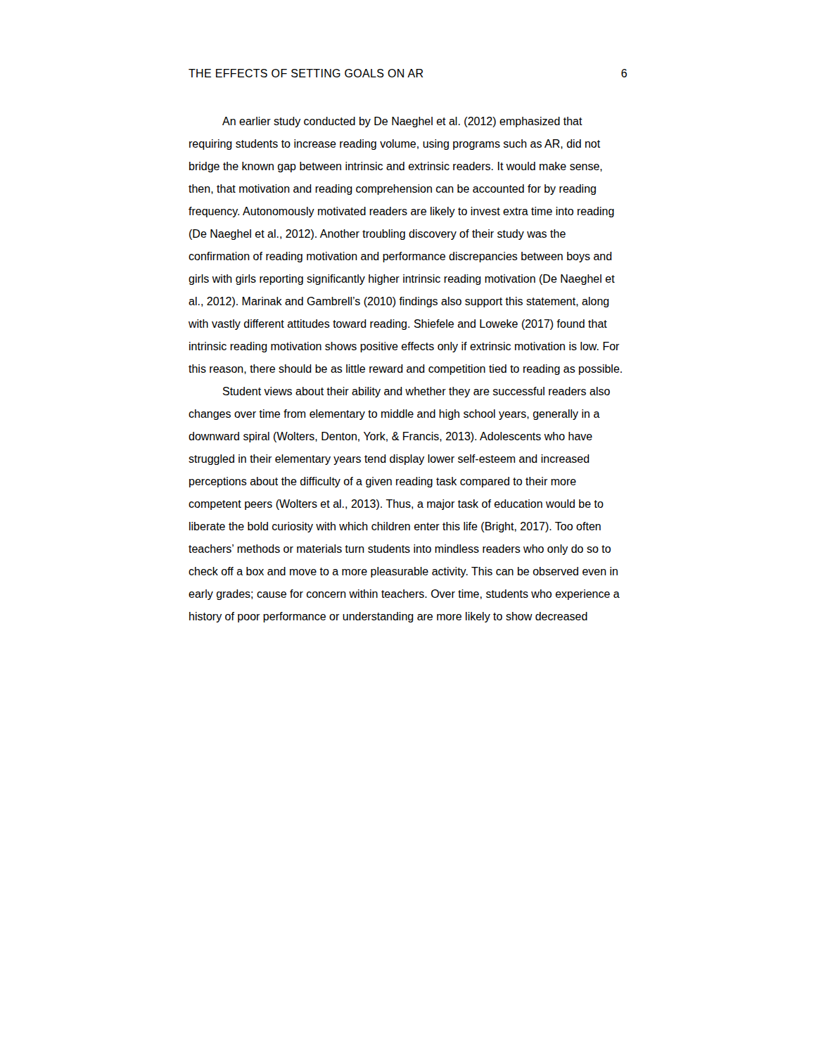The Effects of Setting Goals on AR 6
An earlier study conducted by De Naeghel et al. (2012) emphasized that requiring students to increase reading volume, using programs such as AR, did not bridge the known gap between intrinsic and extrinsic readers. It would make sense, then, that motivation and reading comprehension can be accounted for by reading frequency. Autonomously motivated readers are likely to invest extra time into reading (De Naeghel et al., 2012). Another troubling discovery of their study was the confirmation of reading motivation and performance discrepancies between boys and girls with girls reporting significantly higher intrinsic reading motivation (De Naeghel et al., 2012). Marinak and Gambrell’s (2010) findings also support this statement, along with vastly different attitudes toward reading. Shiefele and Loweke (2017) found that intrinsic reading motivation shows positive effects only if extrinsic motivation is low. For this reason, there should be as little reward and competition tied to reading as possible.
Student views about their ability and whether they are successful readers also changes over time from elementary to middle and high school years, generally in a downward spiral (Wolters, Denton, York, & Francis, 2013). Adolescents who have struggled in their elementary years tend display lower self-esteem and increased perceptions about the difficulty of a given reading task compared to their more competent peers (Wolters et al., 2013). Thus, a major task of education would be to liberate the bold curiosity with which children enter this life (Bright, 2017). Too often teachers’ methods or materials turn students into mindless readers who only do so to check off a box and move to a more pleasurable activity. This can be observed even in early grades; cause for concern within teachers. Over time, students who experience a history of poor performance or understanding are more likely to show decreased